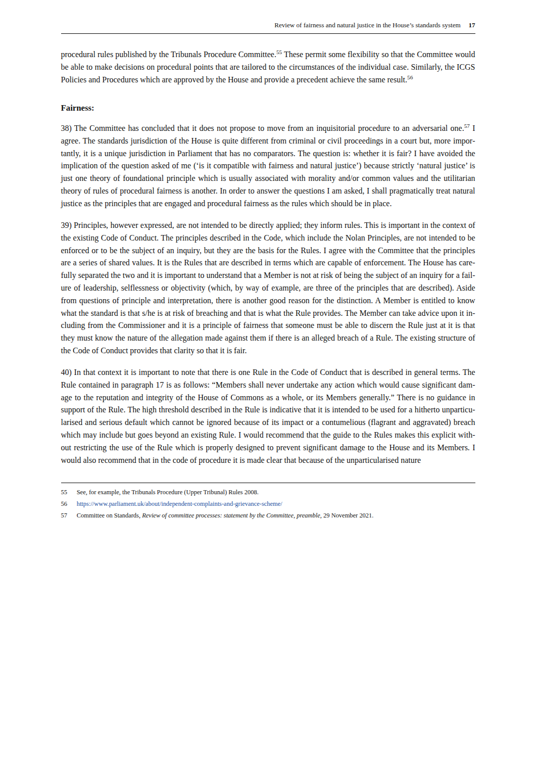Review of fairness and natural justice in the House’s standards system 17
procedural rules published by the Tribunals Procedure Committee.55 These permit some flexibility so that the Committee would be able to make decisions on procedural points that are tailored to the circumstances of the individual case. Similarly, the ICGS Policies and Procedures which are approved by the House and provide a precedent achieve the same result.56
Fairness:
38) The Committee has concluded that it does not propose to move from an inquisitorial procedure to an adversarial one.57 I agree. The standards jurisdiction of the House is quite different from criminal or civil proceedings in a court but, more importantly, it is a unique jurisdiction in Parliament that has no comparators. The question is: whether it is fair? I have avoided the implication of the question asked of me (‘is it compatible with fairness and natural justice’) because strictly ‘natural justice’ is just one theory of foundational principle which is usually associated with morality and/or common values and the utilitarian theory of rules of procedural fairness is another. In order to answer the questions I am asked, I shall pragmatically treat natural justice as the principles that are engaged and procedural fairness as the rules which should be in place.
39) Principles, however expressed, are not intended to be directly applied; they inform rules. This is important in the context of the existing Code of Conduct. The principles described in the Code, which include the Nolan Principles, are not intended to be enforced or to be the subject of an inquiry, but they are the basis for the Rules. I agree with the Committee that the principles are a series of shared values. It is the Rules that are described in terms which are capable of enforcement. The House has carefully separated the two and it is important to understand that a Member is not at risk of being the subject of an inquiry for a failure of leadership, selflessness or objectivity (which, by way of example, are three of the principles that are described). Aside from questions of principle and interpretation, there is another good reason for the distinction. A Member is entitled to know what the standard is that s/he is at risk of breaching and that is what the Rule provides. The Member can take advice upon it including from the Commissioner and it is a principle of fairness that someone must be able to discern the Rule just at it is that they must know the nature of the allegation made against them if there is an alleged breach of a Rule. The existing structure of the Code of Conduct provides that clarity so that it is fair.
40) In that context it is important to note that there is one Rule in the Code of Conduct that is described in general terms. The Rule contained in paragraph 17 is as follows: “Members shall never undertake any action which would cause significant damage to the reputation and integrity of the House of Commons as a whole, or its Members generally.” There is no guidance in support of the Rule. The high threshold described in the Rule is indicative that it is intended to be used for a hitherto unparticularised and serious default which cannot be ignored because of its impact or a contumelious (flagrant and aggravated) breach which may include but goes beyond an existing Rule. I would recommend that the guide to the Rules makes this explicit without restricting the use of the Rule which is properly designed to prevent significant damage to the House and its Members. I would also recommend that in the code of procedure it is made clear that because of the unparticularised nature
55 See, for example, the Tribunals Procedure (Upper Tribunal) Rules 2008.
56 https://www.parliament.uk/about/independent-complaints-and-grievance-scheme/
57 Committee on Standards, Review of committee processes: statement by the Committee, preamble, 29 November 2021.